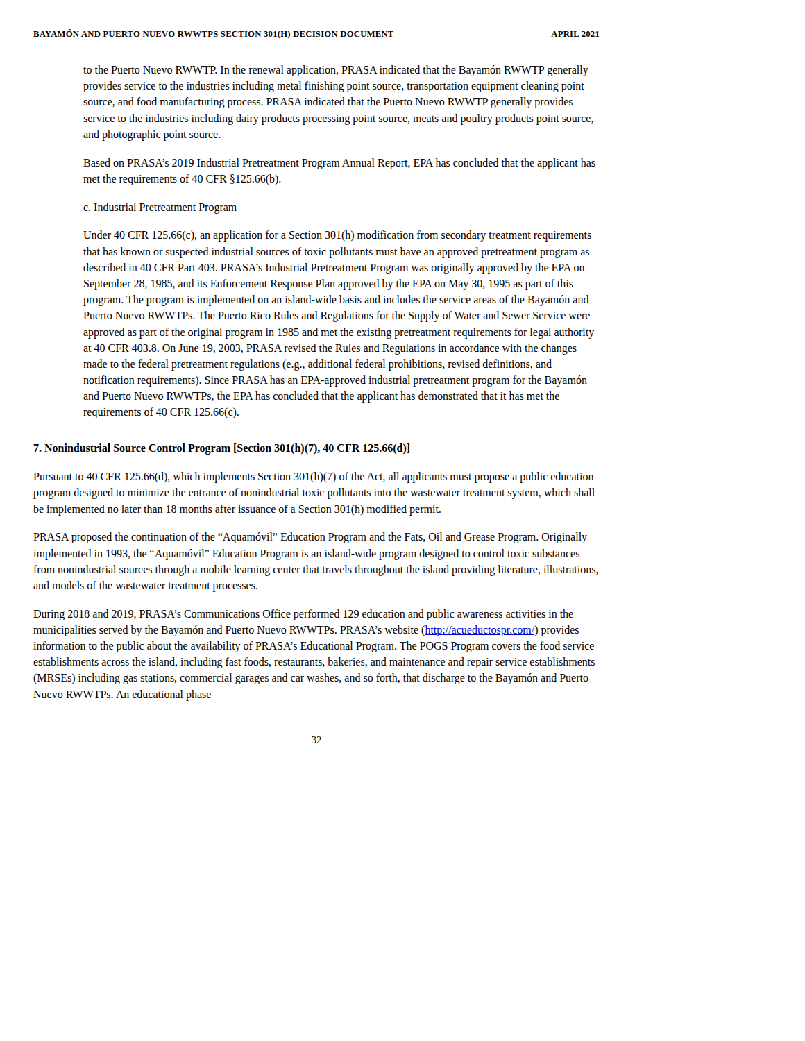Bayamón and Puerto Nuevo RWWTPs Section 301(h) Decision Document April 2021
to the Puerto Nuevo RWWTP. In the renewal application, PRASA indicated that the Bayamón RWWTP generally provides service to the industries including metal finishing point source, transportation equipment cleaning point source, and food manufacturing process. PRASA indicated that the Puerto Nuevo RWWTP generally provides service to the industries including dairy products processing point source, meats and poultry products point source, and photographic point source.
Based on PRASA’s 2019 Industrial Pretreatment Program Annual Report, EPA has concluded that the applicant has met the requirements of 40 CFR §125.66(b).
c. Industrial Pretreatment Program
Under 40 CFR 125.66(c), an application for a Section 301(h) modification from secondary treatment requirements that has known or suspected industrial sources of toxic pollutants must have an approved pretreatment program as described in 40 CFR Part 403. PRASA’s Industrial Pretreatment Program was originally approved by the EPA on September 28, 1985, and its Enforcement Response Plan approved by the EPA on May 30, 1995 as part of this program. The program is implemented on an island-wide basis and includes the service areas of the Bayamón and Puerto Nuevo RWWTPs. The Puerto Rico Rules and Regulations for the Supply of Water and Sewer Service were approved as part of the original program in 1985 and met the existing pretreatment requirements for legal authority at 40 CFR 403.8. On June 19, 2003, PRASA revised the Rules and Regulations in accordance with the changes made to the federal pretreatment regulations (e.g., additional federal prohibitions, revised definitions, and notification requirements). Since PRASA has an EPA-approved industrial pretreatment program for the Bayamón and Puerto Nuevo RWWTPs, the EPA has concluded that the applicant has demonstrated that it has met the requirements of 40 CFR 125.66(c).
7. Nonindustrial Source Control Program [Section 301(h)(7), 40 CFR 125.66(d)]
Pursuant to 40 CFR 125.66(d), which implements Section 301(h)(7) of the Act, all applicants must propose a public education program designed to minimize the entrance of nonindustrial toxic pollutants into the wastewater treatment system, which shall be implemented no later than 18 months after issuance of a Section 301(h) modified permit.
PRASA proposed the continuation of the “Aquamóvil” Education Program and the Fats, Oil and Grease Program. Originally implemented in 1993, the “Aquamóvil” Education Program is an island-wide program designed to control toxic substances from nonindustrial sources through a mobile learning center that travels throughout the island providing literature, illustrations, and models of the wastewater treatment processes.
During 2018 and 2019, PRASA’s Communications Office performed 129 education and public awareness activities in the municipalities served by the Bayamón and Puerto Nuevo RWWTPs. PRASA’s website (http://acueductospr.com/) provides information to the public about the availability of PRASA’s Educational Program. The POGS Program covers the food service establishments across the island, including fast foods, restaurants, bakeries, and maintenance and repair service establishments (MRSEs) including gas stations, commercial garages and car washes, and so forth, that discharge to the Bayamón and Puerto Nuevo RWWTPs. An educational phase
32